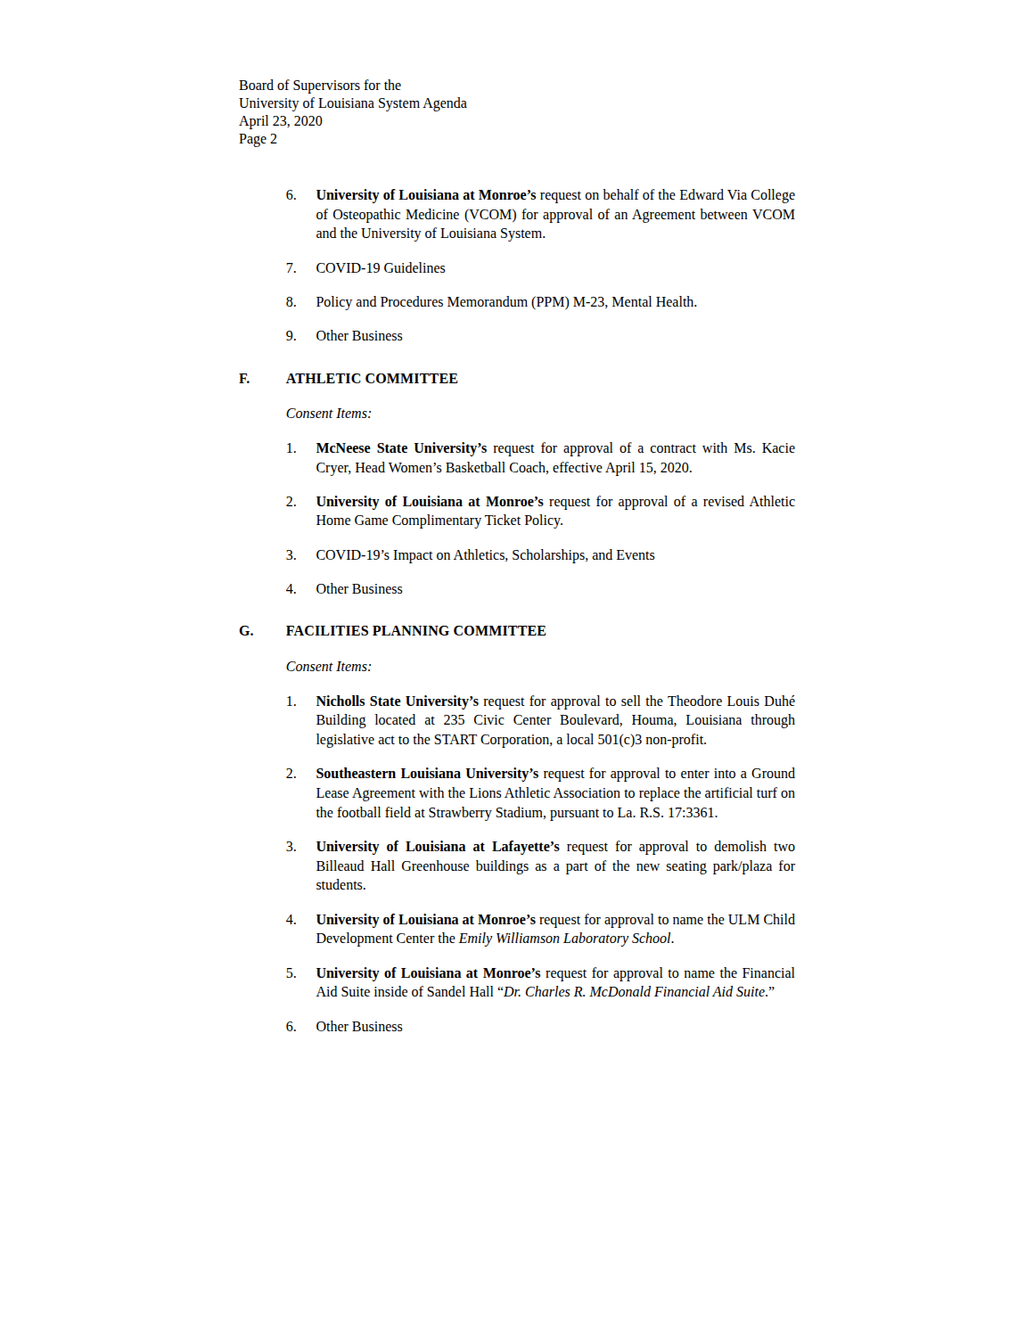Board of Supervisors for the
University of Louisiana System Agenda
April 23, 2020
Page 2
6. University of Louisiana at Monroe’s request on behalf of the Edward Via College of Osteopathic Medicine (VCOM) for approval of an Agreement between VCOM and the University of Louisiana System.
7. COVID-19 Guidelines
8. Policy and Procedures Memorandum (PPM) M-23, Mental Health.
9. Other Business
F. ATHLETIC COMMITTEE
Consent Items:
1. McNeese State University’s request for approval of a contract with Ms. Kacie Cryer, Head Women’s Basketball Coach, effective April 15, 2020.
2. University of Louisiana at Monroe’s request for approval of a revised Athletic Home Game Complimentary Ticket Policy.
3. COVID-19’s Impact on Athletics, Scholarships, and Events
4. Other Business
G. FACILITIES PLANNING COMMITTEE
Consent Items:
1. Nicholls State University’s request for approval to sell the Theodore Louis Duhé Building located at 235 Civic Center Boulevard, Houma, Louisiana through legislative act to the START Corporation, a local 501(c)3 non-profit.
2. Southeastern Louisiana University’s request for approval to enter into a Ground Lease Agreement with the Lions Athletic Association to replace the artificial turf on the football field at Strawberry Stadium, pursuant to La. R.S. 17:3361.
3. University of Louisiana at Lafayette’s request for approval to demolish two Billeaud Hall Greenhouse buildings as a part of the new seating park/plaza for students.
4. University of Louisiana at Monroe’s request for approval to name the ULM Child Development Center the Emily Williamson Laboratory School.
5. University of Louisiana at Monroe’s request for approval to name the Financial Aid Suite inside of Sandel Hall “Dr. Charles R. McDonald Financial Aid Suite.”
6. Other Business